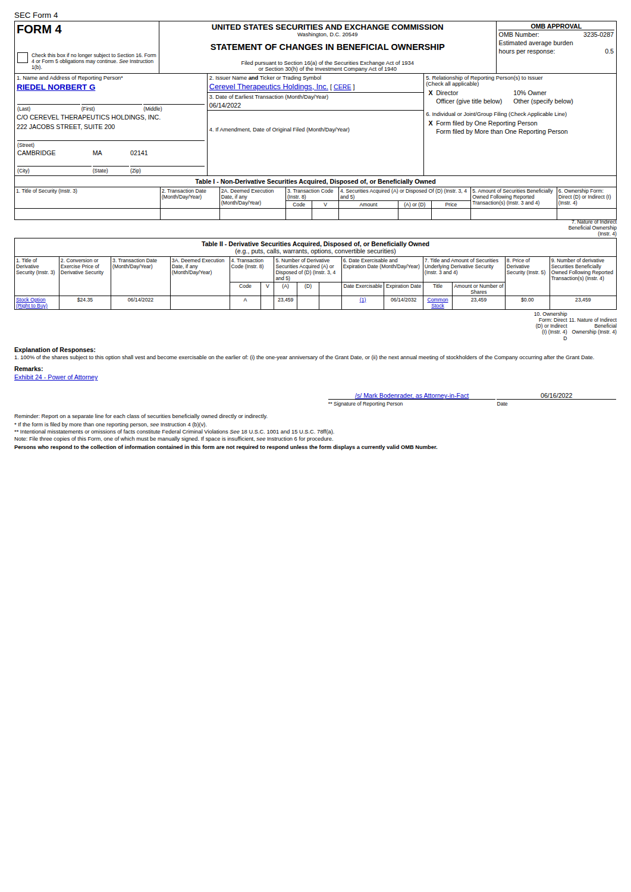SEC Form 4
| FORM 4 / / Check this box if no longer subject to Section 16. Form 4 or Form 5 obligations may continue. See Instruction 1(b). / | UNITED STATES SECURITIES AND EXCHANGE COMMISSION Washington, D.C. 20549 STATEMENT OF CHANGES IN BENEFICIAL OWNERSHIP Filed pursuant to Section 16(a) of the Securities Exchange Act of 1934 or Section 30(h) of the Investment Company Act of 1940 | OMB APPROVAL / OMB Number: / 3235-0287 / / Estimated average burden / / hours per response: / 0.5 / |
| 1. Name and Address of Reporting Person * RIEDEL NORBERT G / (Last) / (First) / (Middle) / C/O CEREVEL THERAPEUTICS HOLDINGS, INC. 222 JACOBS STREET, SUITE 200 / (Street) / / CAMBRIDGE / MA / 02141 / / (City) / (State) / (Zip) / | / 2. Issuer Name and Ticker or Trading Symbol Cerevel Therapeutics Holdings, Inc. [ CERE ] / / 3. Date of Earliest Transaction (Month/Day/Year) 06/14/2022 / / 4. If Amendment, Date of Original Filed (Month/Day/Year) / | 5. Relationship of Reporting Person(s) to Issuer (Check all applicable) / X / Director / / 10% Owner / / / Officer (give title below) / / Other (specify below) / 6. Individual or Joint/Group Filing (Check Applicable Line) / X / Form filed by One Reporting Person / / / Form filed by More than One Reporting Person / |
| Table I - Non-Derivative Securities Acquired, Disposed of, or Beneficially Owned |
| 1. Title of Security (Instr. 3) | 2. Transaction Date (Month/Day/Year) | 2A. Deemed Execution Date, if any (Month/Day/Year) | 3. Transaction Code (Instr. 8) | 4. Securities Acquired (A) or Disposed Of (D) (Instr. 3, 4 and 5) | 5. Amount of Securities Beneficially Owned Following Reported Transaction(s) (Instr. 3 and 4) | 6. Ownership Form: Direct (D) or Indirect (I) (Instr. 4) |
| Code | V | Amount | (A) or (D) | Price |
.
7. Nature of Indirect Beneficial Ownership (Instr. 4)
| Table II - Derivative Securities Acquired, Disposed of, or Beneficially Owned (e.g., puts, calls, warrants, options, convertible securities) |
| 1. Title of Derivative Security (Instr. 3) | 2. Conversion or Exercise Price of Derivative Security | 3. Transaction Date (Month/Day/Year) | 3A. Deemed Execution Date, if any (Month/Day/Year) | 4. Transaction Code (Instr. 8) | 5. Number of Derivative Securities Acquired (A) or Disposed of (D) (Instr. 3, 4 and 5) | 6. Date Exercisable and Expiration Date (Month/Day/Year) | 7. Title and Amount of Securities Underlying Derivative Security (Instr. 3 and 4) | 8. Price of Derivative Security (Instr. 5) | 9. Number of derivative Securities Beneficially Owned Following Reported Transaction(s) (Instr. 4) |
| Code | V | (A) | (D) | | Date Exercisable | Expiration Date | Title | Amount or Number of Shares |
| Stock Option (Right to Buy) | $24.35 | 06/14/2022 | | A | | 23,459 | | | (1) | 06/14/2032 | Common Stock | 23,459 | $0.00 | 23,459 |
10. Ownership Form: Direct (D) or Indirect (I) (Instr. 4) 11. Nature of Indirect Beneficial Ownership (Instr. 4)
D
Explanation of Responses:
1. 100% of the shares subject to this option shall vest and become exercisable on the earlier of: (i) the one-year anniversary of the Grant Date, or (ii) the next annual meeting of stockholders of the Company occurring after the Grant Date.
Remarks:
Exhibit 24 - Power of Attorney
| | /s/ Mark Bodenrader, as Attorney-in-Fact ** Signature of Reporting Person | 06/16/2022 Date |
Reminder: Report on a separate line for each class of securities beneficially owned directly or indirectly.
* If the form is filed by more than one reporting person, see Instruction 4 (b)(v).
** Intentional misstatements or omissions of facts constitute Federal Criminal Violations See 18 U.S.C. 1001 and 15 U.S.C. 78ff(a).
Note: File three copies of this Form, one of which must be manually signed. If space is insufficient, see Instruction 6 for procedure.
Persons who respond to the collection of information contained in this form are not required to respond unless the form displays a currently valid OMB Number.